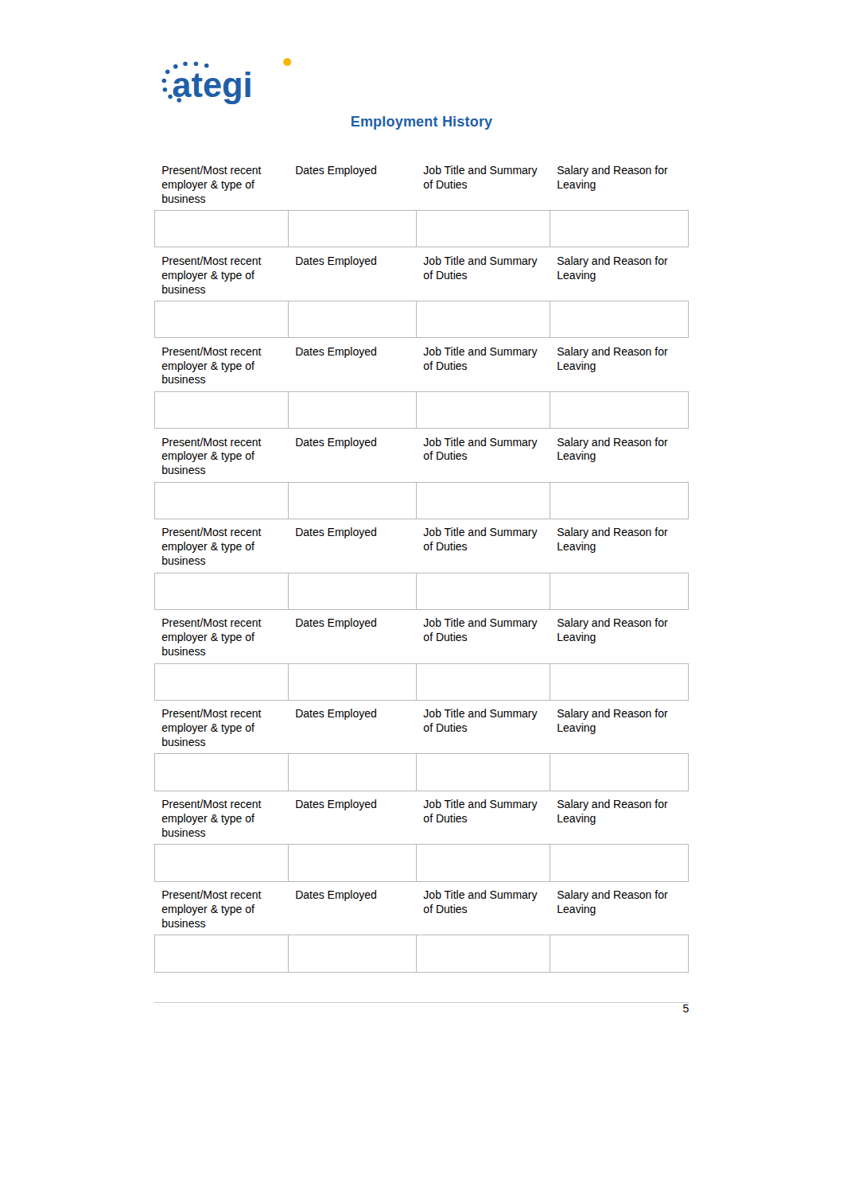Employment History
| Present/Most recent employer & type of business | Dates Employed | Job Title and Summary of Duties | Salary and Reason for Leaving |
| Present/Most recent employer & type of business | Dates Employed | Job Title and Summary of Duties | Salary and Reason for Leaving |
| Present/Most recent employer & type of business | Dates Employed | Job Title and Summary of Duties | Salary and Reason for Leaving |
| Present/Most recent employer & type of business | Dates Employed | Job Title and Summary of Duties | Salary and Reason for Leaving |
| Present/Most recent employer & type of business | Dates Employed | Job Title and Summary of Duties | Salary and Reason for Leaving |
| Present/Most recent employer & type of business | Dates Employed | Job Title and Summary of Duties | Salary and Reason for Leaving |
| Present/Most recent employer & type of business | Dates Employed | Job Title and Summary of Duties | Salary and Reason for Leaving |
| Present/Most recent employer & type of business | Dates Employed | Job Title and Summary of Duties | Salary and Reason for Leaving |
| Present/Most recent employer & type of business | Dates Employed | Job Title and Summary of Duties | Salary and Reason for Leaving |
5